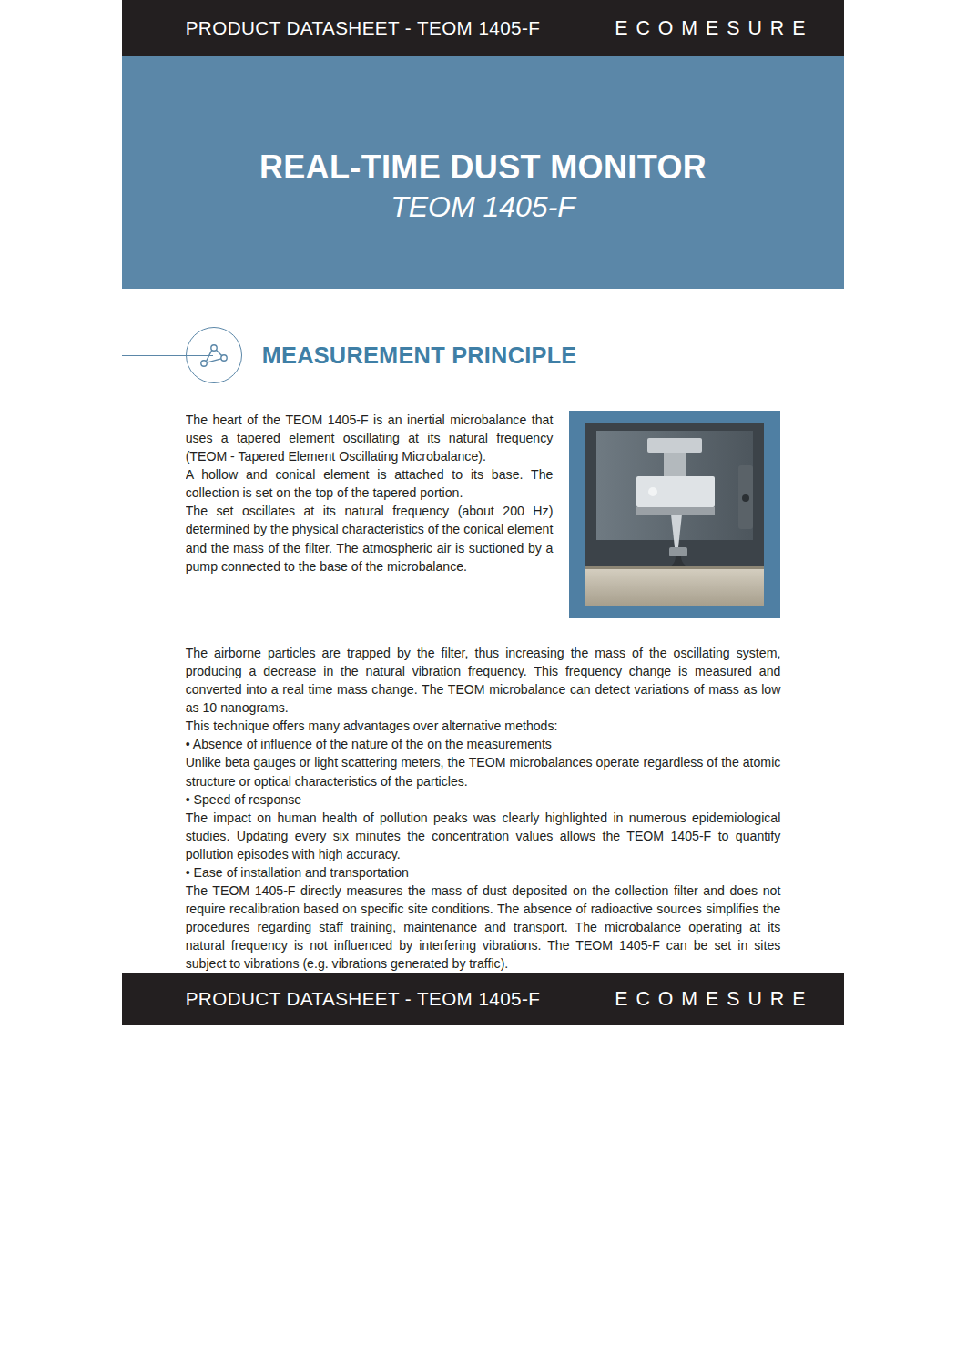PRODUCT DATASHEET - TEOM 1405-F
ECOMESURE
REAL-TIME DUST MONITOR
TEOM 1405-F
MEASUREMENT PRINCIPLE
The heart of the TEOM 1405-F is an inertial microbalance that uses a tapered element oscillating at its natural frequency (TEOM - Tapered Element Oscillating Microbalance).
A hollow and conical element is attached to its base. The collection is set on the top of the tapered portion.
The set oscillates at its natural frequency (about 200 Hz) determined by the physical characteristics of the conical element and the mass of the filter. The atmospheric air is suctioned by a pump connected to the base of the microbalance.
The airborne particles are trapped by the filter, thus increasing the mass of the oscillating system, producing a decrease in the natural vibration frequency. This frequency change is measured and converted into a real time mass change. The TEOM microbalance can detect variations of mass as low as 10 nanograms.
This technique offers many advantages over alternative methods:
• Absence of influence of the nature of the on the measurements
Unlike beta gauges or light scattering meters, the TEOM microbalances operate regardless of the atomic structure or optical characteristics of the particles.
• Speed of response
The impact on human health of pollution peaks was clearly highlighted in numerous epidemiological studies. Updating every six minutes the concentration values allows the TEOM 1405-F to quantify pollution episodes with high accuracy.
• Ease of installation and transportation
The TEOM 1405-F directly measures the mass of dust deposited on the collection filter and does not require recalibration based on specific site conditions. The absence of radioactive sources simplifies the procedures regarding staff training, maintenance and transport. The microbalance operating at its natural frequency is not influenced by interfering vibrations. The TEOM 1405-F can be set in sites subject to vibrations (e.g. vibrations generated by traffic).
PRODUCT DATASHEET - TEOM 1405-F
ECOMESURE